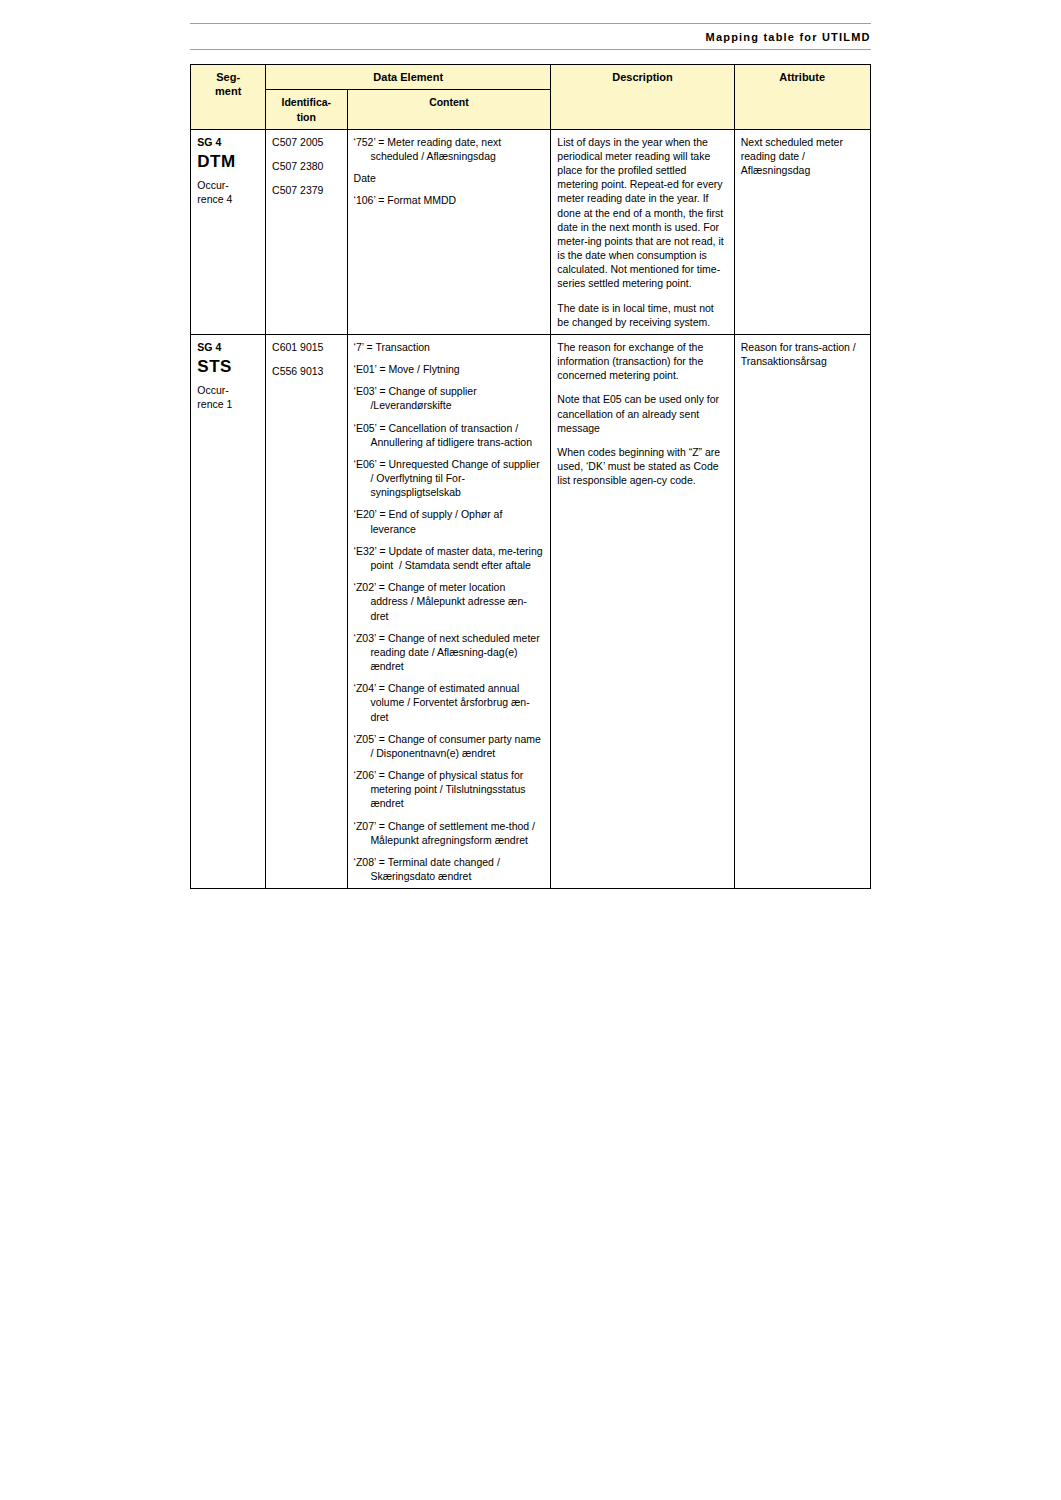Mapping table for UTILMD
| Seg- ment | Data Element | Description | Attribute |
| --- | --- | --- | --- |
| Identifica- tion | Content |
| SG 4 DTM Occur- rence 4 | C507 2005 C507 2380 C507 2379 | ‘752’ = Meter reading date, next scheduled / Aflæsningsdag Date ‘106’ = Format MMDD | List of days in the year when the periodical meter reading will take place for the profiled settled metering point. Repeat-ed for every meter reading date in the year. If done at the end of a month, the first date in the next month is used. For meter-ing points that are not read, it is the date when consumption is calculated. Not mentioned for time-series settled metering point. The date is in local time, must not be changed by receiving system. | Next scheduled meter reading date / Aflæsningsdag |
| SG 4 STS Occur- rence 1 | C601 9015 C556 9013 | ‘7’ = Transaction ‘E01’ = Move / Flytning ‘E03’ = Change of supplier /Leverandørskifte ‘E05’ = Cancellation of transaction / Annullering af tidligere trans-action ‘E06’ = Unrequested Change of supplier / Overflytning til For-syningspligtselskab ‘E20’ = End of supply / Ophør af leverance ‘E32’ = Update of master data, me-tering point / Stamdata sendt efter aftale ‘Z02’ = Change of meter location address / Målepunkt adresse æn-dret ‘Z03’ = Change of next scheduled meter reading date / Aflæsning-dag(e) ændret ‘Z04’ = Change of estimated annual volume / Forventet årsforbrug æn-dret ‘Z05’ = Change of consumer party name / Disponentnavn(e) ændret ‘Z06’ = Change of physical status for metering point / Tilslutningsstatus ændret ‘Z07’ = Change of settlement me-thod / Målepunkt afregningsform ændret ‘Z08’ = Terminal date changed / Skæringsdato ændret | The reason for exchange of the information (transaction) for the concerned metering point. Note that E05 can be used only for cancellation of an already sent message When codes beginning with “Z” are used, ‘DK’ must be stated as Code list responsible agen-cy code. | Reason for trans-action / Transaktionsårsag |